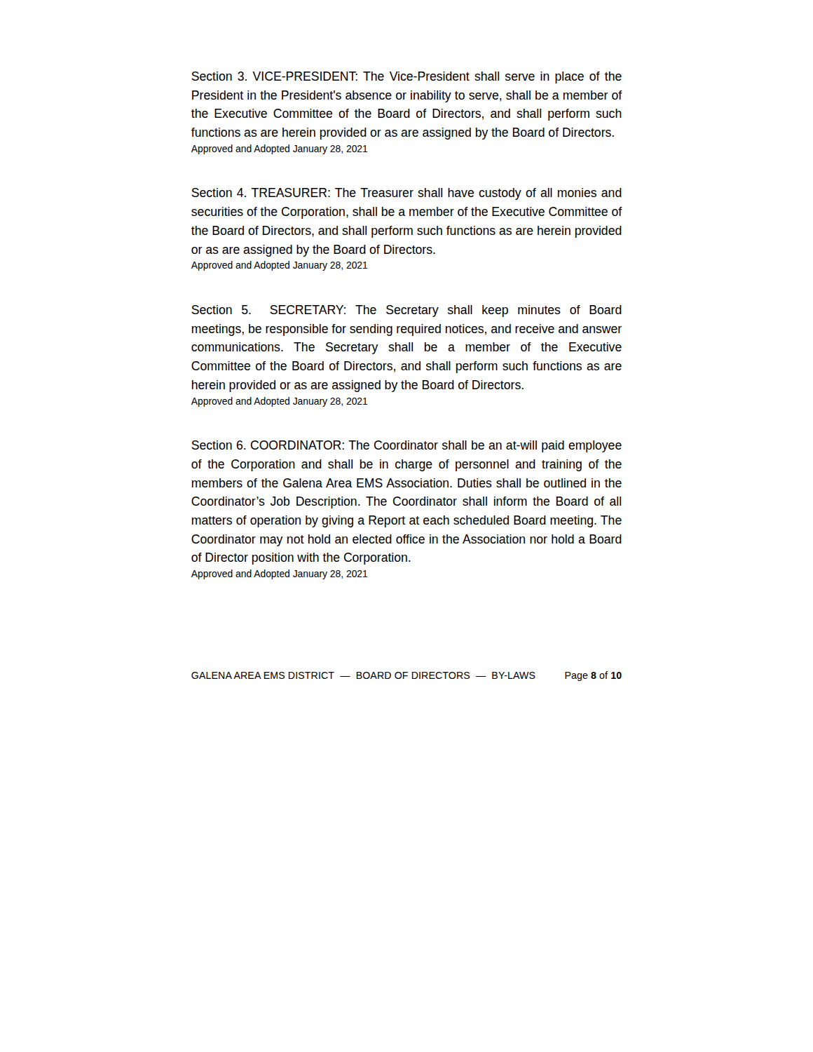Section 3. VICE-PRESIDENT: The Vice-President shall serve in place of the President in the President's absence or inability to serve, shall be a member of the Executive Committee of the Board of Directors, and shall perform such functions as are herein provided or as are assigned by the Board of Directors.
Approved and Adopted January 28, 2021
Section 4. TREASURER: The Treasurer shall have custody of all monies and securities of the Corporation, shall be a member of the Executive Committee of the Board of Directors, and shall perform such functions as are herein provided or as are assigned by the Board of Directors.
Approved and Adopted January 28, 2021
Section 5. SECRETARY: The Secretary shall keep minutes of Board meetings, be responsible for sending required notices, and receive and answer communications. The Secretary shall be a member of the Executive Committee of the Board of Directors, and shall perform such functions as are herein provided or as are assigned by the Board of Directors.
Approved and Adopted January 28, 2021
Section 6. COORDINATOR: The Coordinator shall be an at-will paid employee of the Corporation and shall be in charge of personnel and training of the members of the Galena Area EMS Association. Duties shall be outlined in the Coordinator’s Job Description. The Coordinator shall inform the Board of all matters of operation by giving a Report at each scheduled Board meeting. The Coordinator may not hold an elected office in the Association nor hold a Board of Director position with the Corporation.
Approved and Adopted January 28, 2021
GALENA AREA EMS DISTRICT — BOARD OF DIRECTORS — BY-LAWS Page 8 of 10